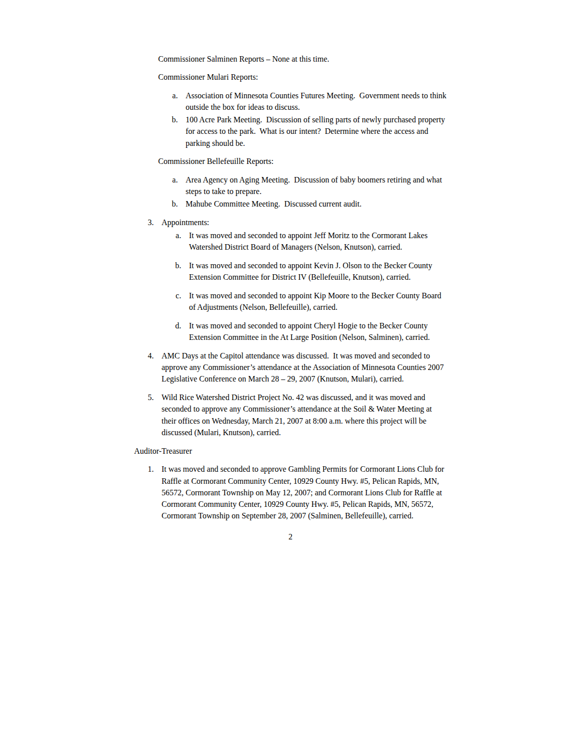Commissioner Salminen Reports – None at this time.
Commissioner Mulari Reports:
Association of Minnesota Counties Futures Meeting. Government needs to think outside the box for ideas to discuss.
100 Acre Park Meeting. Discussion of selling parts of newly purchased property for access to the park. What is our intent? Determine where the access and parking should be.
Commissioner Bellefeuille Reports:
Area Agency on Aging Meeting. Discussion of baby boomers retiring and what steps to take to prepare.
Mahube Committee Meeting. Discussed current audit.
Appointments:
It was moved and seconded to appoint Jeff Moritz to the Cormorant Lakes Watershed District Board of Managers (Nelson, Knutson), carried.
It was moved and seconded to appoint Kevin J. Olson to the Becker County Extension Committee for District IV (Bellefeuille, Knutson), carried.
It was moved and seconded to appoint Kip Moore to the Becker County Board of Adjustments (Nelson, Bellefeuille), carried.
It was moved and seconded to appoint Cheryl Hogie to the Becker County Extension Committee in the At Large Position (Nelson, Salminen), carried.
AMC Days at the Capitol attendance was discussed. It was moved and seconded to approve any Commissioner’s attendance at the Association of Minnesota Counties 2007 Legislative Conference on March 28 – 29, 2007 (Knutson, Mulari), carried.
Wild Rice Watershed District Project No. 42 was discussed, and it was moved and seconded to approve any Commissioner’s attendance at the Soil & Water Meeting at their offices on Wednesday, March 21, 2007 at 8:00 a.m. where this project will be discussed (Mulari, Knutson), carried.
Auditor-Treasurer
It was moved and seconded to approve Gambling Permits for Cormorant Lions Club for Raffle at Cormorant Community Center, 10929 County Hwy. #5, Pelican Rapids, MN, 56572, Cormorant Township on May 12, 2007; and Cormorant Lions Club for Raffle at Cormorant Community Center, 10929 County Hwy. #5, Pelican Rapids, MN, 56572, Cormorant Township on September 28, 2007 (Salminen, Bellefeuille), carried.
2